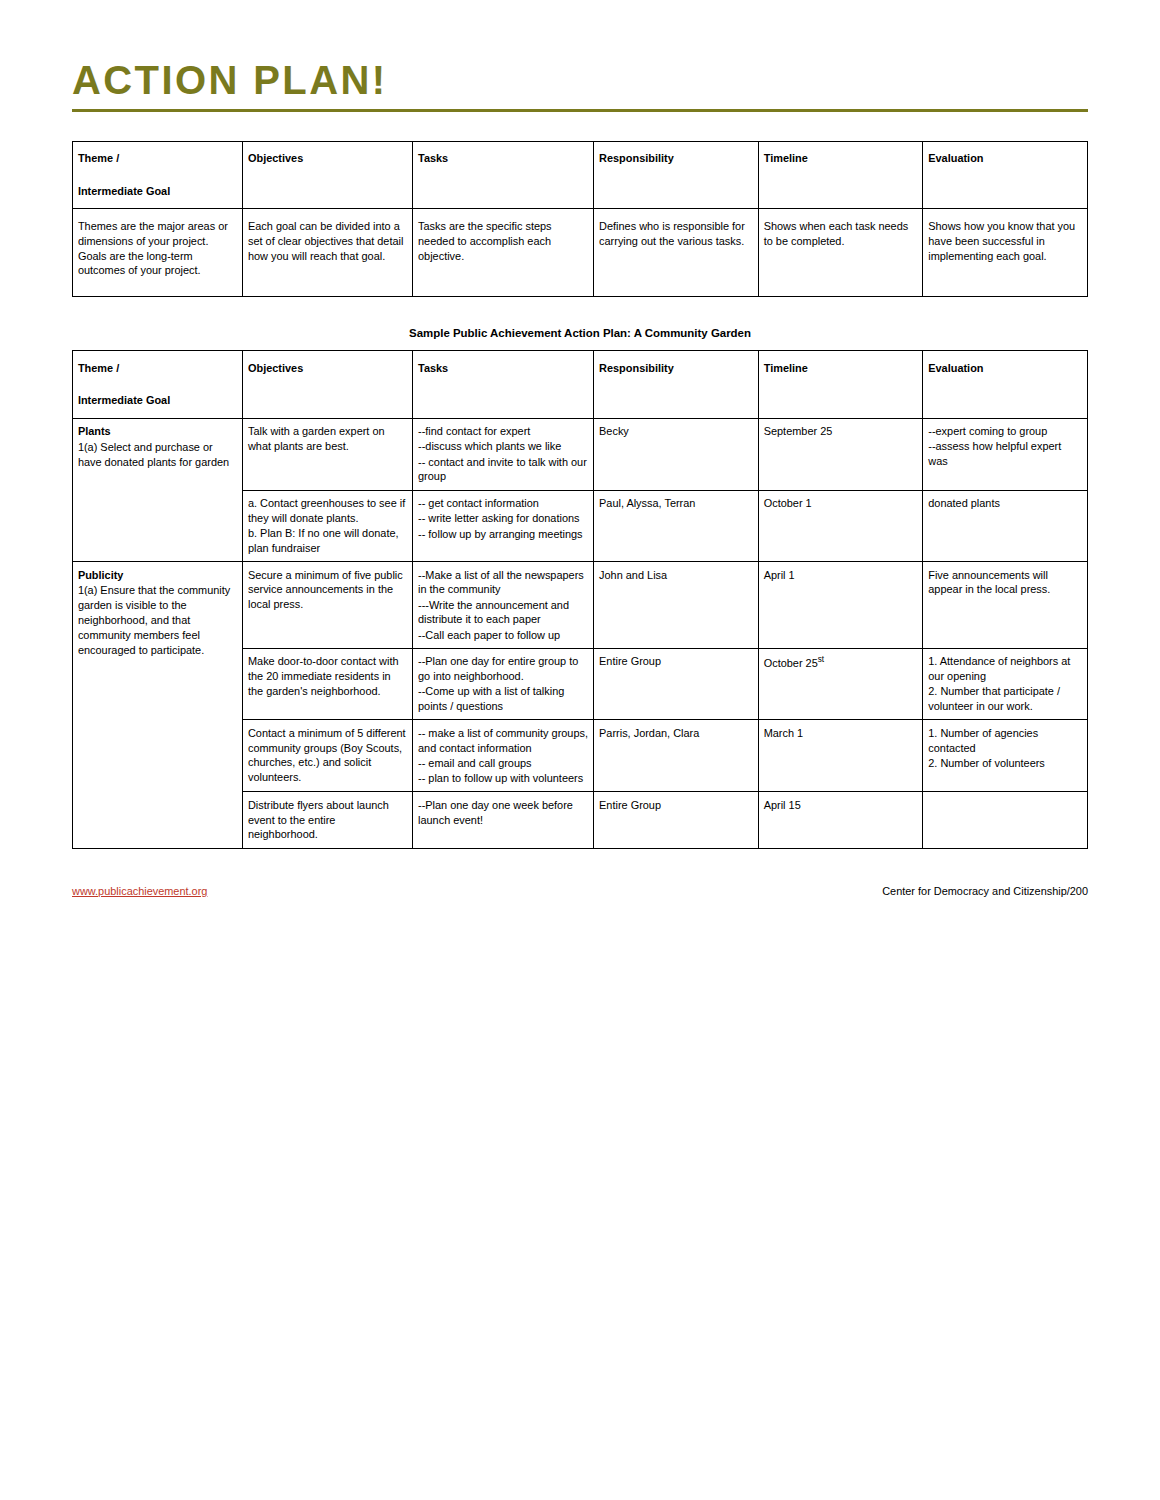ACTION PLAN!
| Theme / Intermediate Goal | Objectives | Tasks | Responsibility | Timeline | Evaluation |
| --- | --- | --- | --- | --- | --- |
| Themes are the major areas or dimensions of your project. Goals are the long-term outcomes of your project. | Each goal can be divided into a set of clear objectives that detail how you will reach that goal. | Tasks are the specific steps needed to accomplish each objective. | Defines who is responsible for carrying out the various tasks. | Shows when each task needs to be completed. | Shows how you know that you have been successful in implementing each goal. |
Sample Public Achievement Action Plan: A Community Garden
| Theme / Intermediate Goal | Objectives | Tasks | Responsibility | Timeline | Evaluation |
| --- | --- | --- | --- | --- | --- |
| Plants 1(a) Select and purchase or have donated plants for garden | Talk with a garden expert on what plants are best. | --find contact for expert --discuss which plants we like -- contact and invite to talk with our group | Becky | September 25 | --expert coming to group --assess how helpful expert was |
| a. Contact greenhouses to see if they will donate plants. b. Plan B: If no one will donate, plan fundraiser | -- get contact information -- write letter asking for donations -- follow up by arranging meetings | Paul, Alyssa, Terran | October 1 | donated plants |
| Publicity 1(a) Ensure that the community garden is visible to the neighborhood, and that community members feel encouraged to participate. | Secure a minimum of five public service announcements in the local press. | --Make a list of all the newspapers in the community ---Write the announcement and distribute it to each paper --Call each paper to follow up | John and Lisa | April 1 | Five announcements will appear in the local press. |
| Make door-to-door contact with the 20 immediate residents in the garden's neighborhood. | --Plan one day for entire group to go into neighborhood. --Come up with a list of talking points / questions | Entire Group | October 25 st | 1. Attendance of neighbors at our opening 2. Number that participate / volunteer in our work. |
| Contact a minimum of 5 different community groups (Boy Scouts, churches, etc.) and solicit volunteers. | -- make a list of community groups, and contact information -- email and call groups -- plan to follow up with volunteers | Parris, Jordan, Clara | March 1 | 1. Number of agencies contacted 2. Number of volunteers |
| Distribute flyers about launch event to the entire neighborhood. | --Plan one day one week before launch event! | Entire Group | April 15 | |
www.publicachievement.org Center for Democracy and Citizenship/200